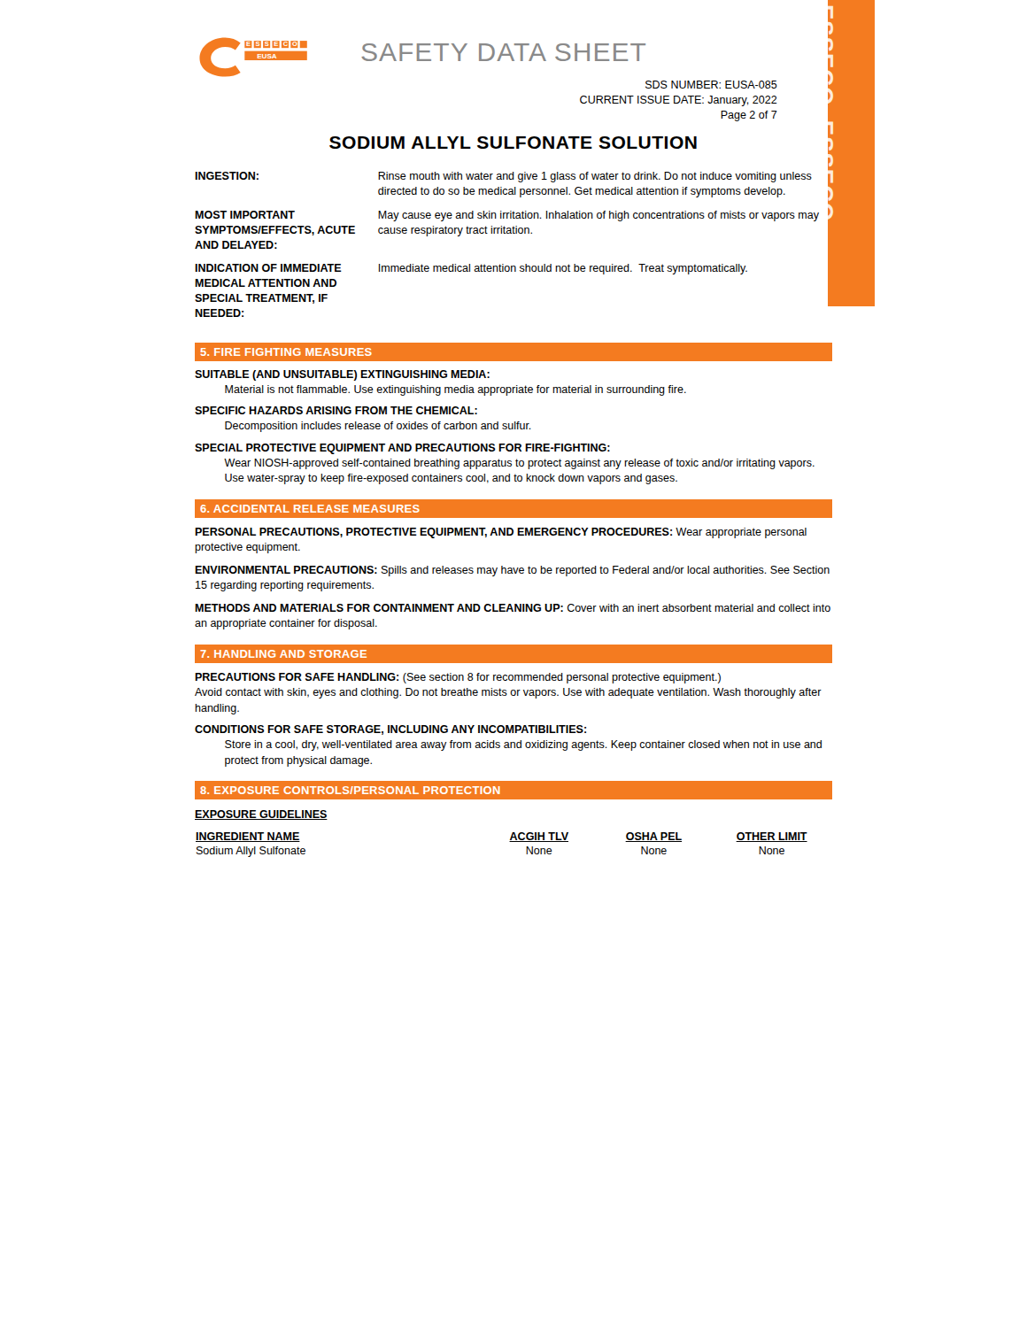ESSECO ESSECO
E S S E C O EUSA
SAFETY DATA SHEET
SDS NUMBER: EUSA-085
CURRENT ISSUE DATE: January, 2022
Page 2 of 7
SODIUM ALLYL SULFONATE SOLUTION
| INGESTION: | Rinse mouth with water and give 1 glass of water to drink. Do not induce vomiting unless directed to do so be medical personnel. Get medical attention if symptoms develop. |
| MOST IMPORTANT SYMPTOMS/EFFECTS, ACUTE AND DELAYED: | May cause eye and skin irritation. Inhalation of high concentrations of mists or vapors may cause respiratory tract irritation. |
| INDICATION OF IMMEDIATE MEDICAL ATTENTION AND SPECIAL TREATMENT, IF NEEDED: | Immediate medical attention should not be required. Treat symptomatically. |
5. FIRE FIGHTING MEASURES
SUITABLE (AND UNSUITABLE) EXTINGUISHING MEDIA:
Material is not flammable. Use extinguishing media appropriate for material in surrounding fire.
SPECIFIC HAZARDS ARISING FROM THE CHEMICAL:
Decomposition includes release of oxides of carbon and sulfur.
SPECIAL PROTECTIVE EQUIPMENT AND PRECAUTIONS FOR FIRE-FIGHTING:
Wear NIOSH-approved self-contained breathing apparatus to protect against any release of toxic and/or irritating vapors. Use water-spray to keep fire-exposed containers cool, and to knock down vapors and gases.
6. ACCIDENTAL RELEASE MEASURES
PERSONAL PRECAUTIONS, PROTECTIVE EQUIPMENT, AND EMERGENCY PROCEDURES: Wear appropriate personal protective equipment.
ENVIRONMENTAL PRECAUTIONS: Spills and releases may have to be reported to Federal and/or local authorities. See Section 15 regarding reporting requirements.
METHODS AND MATERIALS FOR CONTAINMENT AND CLEANING UP: Cover with an inert absorbent material and collect into an appropriate container for disposal.
7. HANDLING AND STORAGE
PRECAUTIONS FOR SAFE HANDLING: (See section 8 for recommended personal protective equipment.)
Avoid contact with skin, eyes and clothing. Do not breathe mists or vapors. Use with adequate ventilation. Wash thoroughly after handling.
CONDITIONS FOR SAFE STORAGE, INCLUDING ANY INCOMPATIBILITIES:
Store in a cool, dry, well-ventilated area away from acids and oxidizing agents. Keep container closed when not in use and protect from physical damage.
8. EXPOSURE CONTROLS/PERSONAL PROTECTION
EXPOSURE GUIDELINES
| INGREDIENT NAME | ACGIH TLV | OSHA PEL | OTHER LIMIT |
| --- | --- | --- | --- |
| Sodium Allyl Sulfonate | None | None | None |